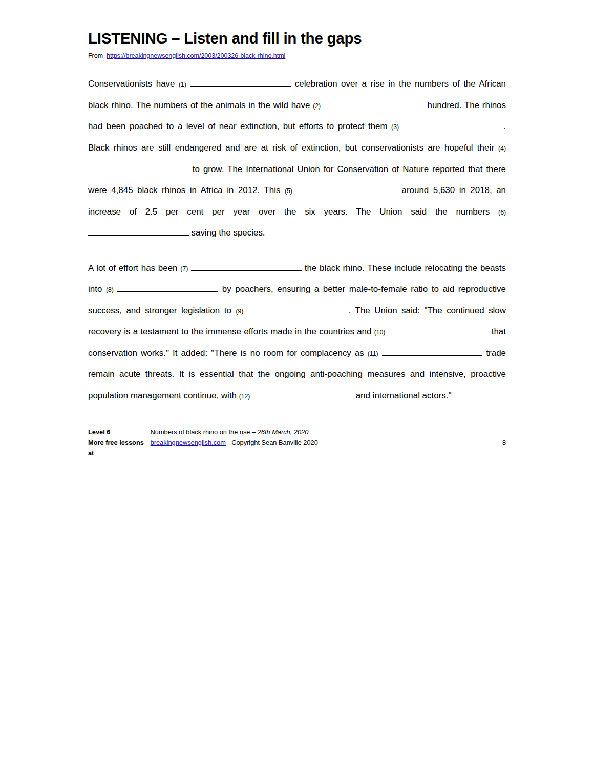LISTENING – Listen and fill in the gaps
From https://breakingnewsenglish.com/2003/200326-black-rhino.html
Conservationists have (1) celebration over a rise in the numbers of the African black rhino. The numbers of the animals in the wild have (2) hundred. The rhinos had been poached to a level of near extinction, but efforts to protect them (3) . Black rhinos are still endangered and are at risk of extinction, but conservationists are hopeful their (4) to grow. The International Union for Conservation of Nature reported that there were 4,845 black rhinos in Africa in 2012. This (5) around 5,630 in 2018, an increase of 2.5 per cent per year over the six years. The Union said the numbers (6) saving the species.
A lot of effort has been (7) the black rhino. These include relocating the beasts into (8) by poachers, ensuring a better male-to-female ratio to aid reproductive success, and stronger legislation to (9) . The Union said: "The continued slow recovery is a testament to the immense efforts made in the countries and (10) that conservation works." It added: "There is no room for complacency as (11) trade remain acute threats. It is essential that the ongoing anti-poaching measures and intensive, proactive population management continue, with (12) and international actors."
Level 6
Numbers of black rhino on the rise – 26th March, 2020
More free lessons at
breakingnewsenglish.com - Copyright Sean Banville 2020
8